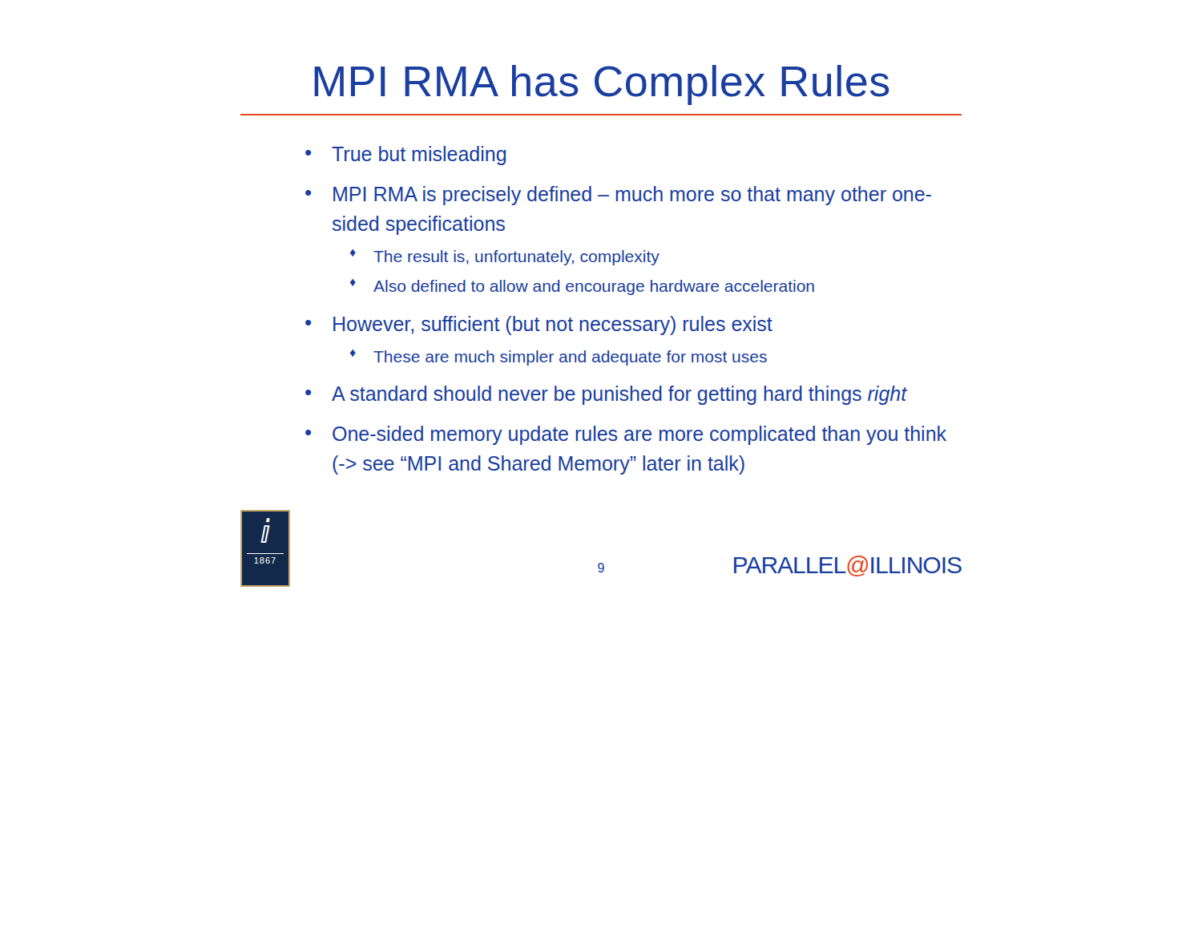MPI RMA has Complex Rules
True but misleading
MPI RMA is precisely defined – much more so that many other one-sided specifications
The result is, unfortunately, complexity
Also defined to allow and encourage hardware acceleration
However, sufficient (but not necessary) rules exist
These are much simpler and adequate for most uses
A standard should never be punished for getting hard things right
One-sided memory update rules are more complicated than you think (-> see “MPI and Shared Memory” later in talk)
ⅈ
1867
9
PARALLEL@ILLINOIS